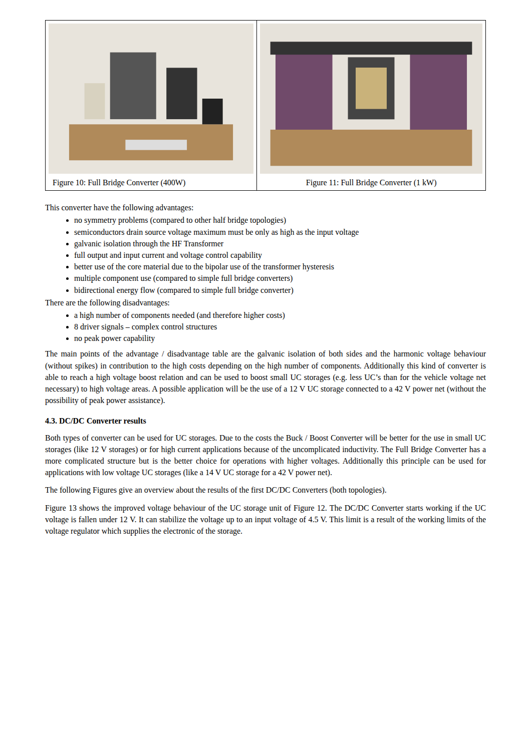| Figure 10: Full Bridge Converter (400W) | Figure 11: Full Bridge Converter (1 kW) |
This converter have the following advantages:
no symmetry problems (compared to other half bridge topologies)
semiconductors drain source voltage maximum must be only as high as the input voltage
galvanic isolation through the HF Transformer
full output and input current and voltage control capability
better use of the core material due to the bipolar use of the transformer hysteresis
multiple component use (compared to simple full bridge converters)
bidirectional energy flow (compared to simple full bridge converter)
There are the following disadvantages:
a high number of components needed (and therefore higher costs)
8 driver signals – complex control structures
no peak power capability
The main points of the advantage / disadvantage table are the galvanic isolation of both sides and the harmonic voltage behaviour (without spikes) in contribution to the high costs depending on the high number of components. Additionally this kind of converter is able to reach a high voltage boost relation and can be used to boost small UC storages (e.g. less UC’s than for the vehicle voltage net necessary) to high voltage areas. A possible application will be the use of a 12 V UC storage connected to a 42 V power net (without the possibility of peak power assistance).
4.3. DC/DC Converter results
Both types of converter can be used for UC storages. Due to the costs the Buck / Boost Converter will be better for the use in small UC storages (like 12 V storages) or for high current applications because of the uncomplicated inductivity. The Full Bridge Converter has a more complicated structure but is the better choice for operations with higher voltages. Additionally this principle can be used for applications with low voltage UC storages (like a 14 V UC storage for a 42 V power net).
The following Figures give an overview about the results of the first DC/DC Converters (both topologies).
Figure 13 shows the improved voltage behaviour of the UC storage unit of Figure 12. The DC/DC Converter starts working if the UC voltage is fallen under 12 V. It can stabilize the voltage up to an input voltage of 4.5 V. This limit is a result of the working limits of the voltage regulator which supplies the electronic of the storage.